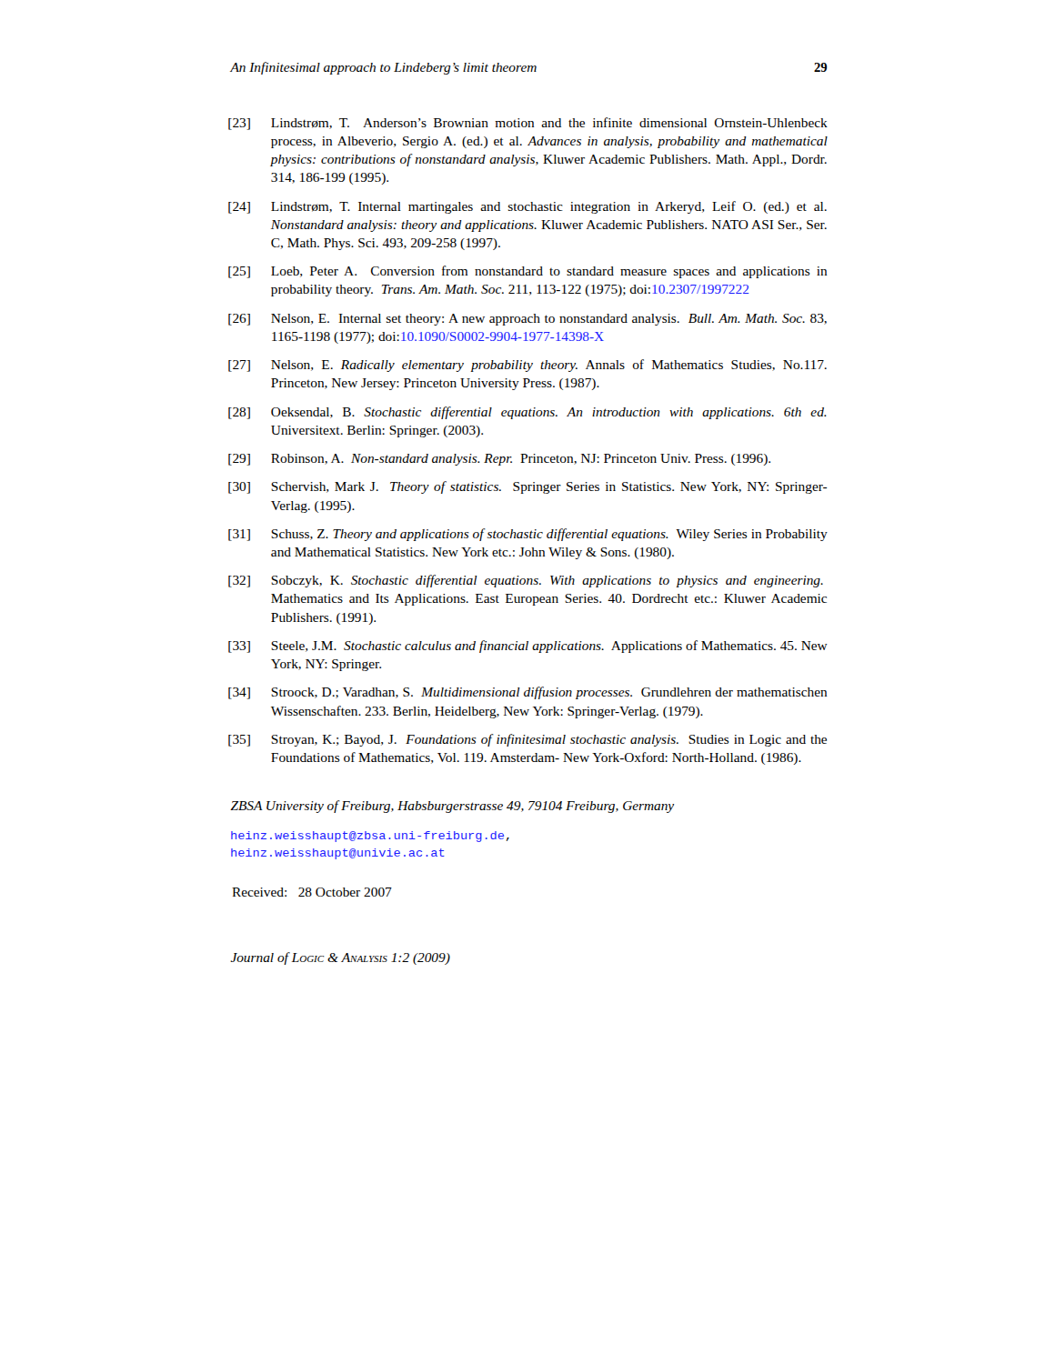An Infinitesimal approach to Lindeberg’s limit theorem 29
[23] Lindstrøm, T. Anderson’s Brownian motion and the infinite dimensional Ornstein-Uhlenbeck process, in Albeverio, Sergio A. (ed.) et al. Advances in analysis, probability and mathematical physics: contributions of nonstandard analysis, Kluwer Academic Publishers. Math. Appl., Dordr. 314, 186-199 (1995).
[24] Lindstrøm, T. Internal martingales and stochastic integration in Arkeryd, Leif O. (ed.) et al. Nonstandard analysis: theory and applications. Kluwer Academic Publishers. NATO ASI Ser., Ser. C, Math. Phys. Sci. 493, 209-258 (1997).
[25] Loeb, Peter A. Conversion from nonstandard to standard measure spaces and applications in probability theory. Trans. Am. Math. Soc. 211, 113-122 (1975); doi:10.2307/1997222
[26] Nelson, E. Internal set theory: A new approach to nonstandard analysis. Bull. Am. Math. Soc. 83, 1165-1198 (1977); doi:10.1090/S0002-9904-1977-14398-X
[27] Nelson, E. Radically elementary probability theory. Annals of Mathematics Studies, No.117. Princeton, New Jersey: Princeton University Press. (1987).
[28] Oeksendal, B. Stochastic differential equations. An introduction with applications. 6th ed. Universitext. Berlin: Springer. (2003).
[29] Robinson, A. Non-standard analysis. Repr. Princeton, NJ: Princeton Univ. Press. (1996).
[30] Schervish, Mark J. Theory of statistics. Springer Series in Statistics. New York, NY: Springer-Verlag. (1995).
[31] Schuss, Z. Theory and applications of stochastic differential equations. Wiley Series in Probability and Mathematical Statistics. New York etc.: John Wiley & Sons. (1980).
[32] Sobczyk, K. Stochastic differential equations. With applications to physics and engineering. Mathematics and Its Applications. East European Series. 40. Dordrecht etc.: Kluwer Academic Publishers. (1991).
[33] Steele, J.M. Stochastic calculus and financial applications. Applications of Mathematics. 45. New York, NY: Springer.
[34] Stroock, D.; Varadhan, S. Multidimensional diffusion processes. Grundlehren der mathematischen Wissenschaften. 233. Berlin, Heidelberg, New York: Springer-Verlag. (1979).
[35] Stroyan, K.; Bayod, J. Foundations of infinitesimal stochastic analysis. Studies in Logic and the Foundations of Mathematics, Vol. 119. Amsterdam- New York-Oxford: North-Holland. (1986).
ZBSA University of Freiburg, Habsburgerstrasse 49, 79104 Freiburg, Germany
heinz.weisshaupt@zbsa.uni-freiburg.de,
heinz.weisshaupt@univie.ac.at
Received: 28 October 2007
Journal of Logic & Analysis 1:2 (2009)